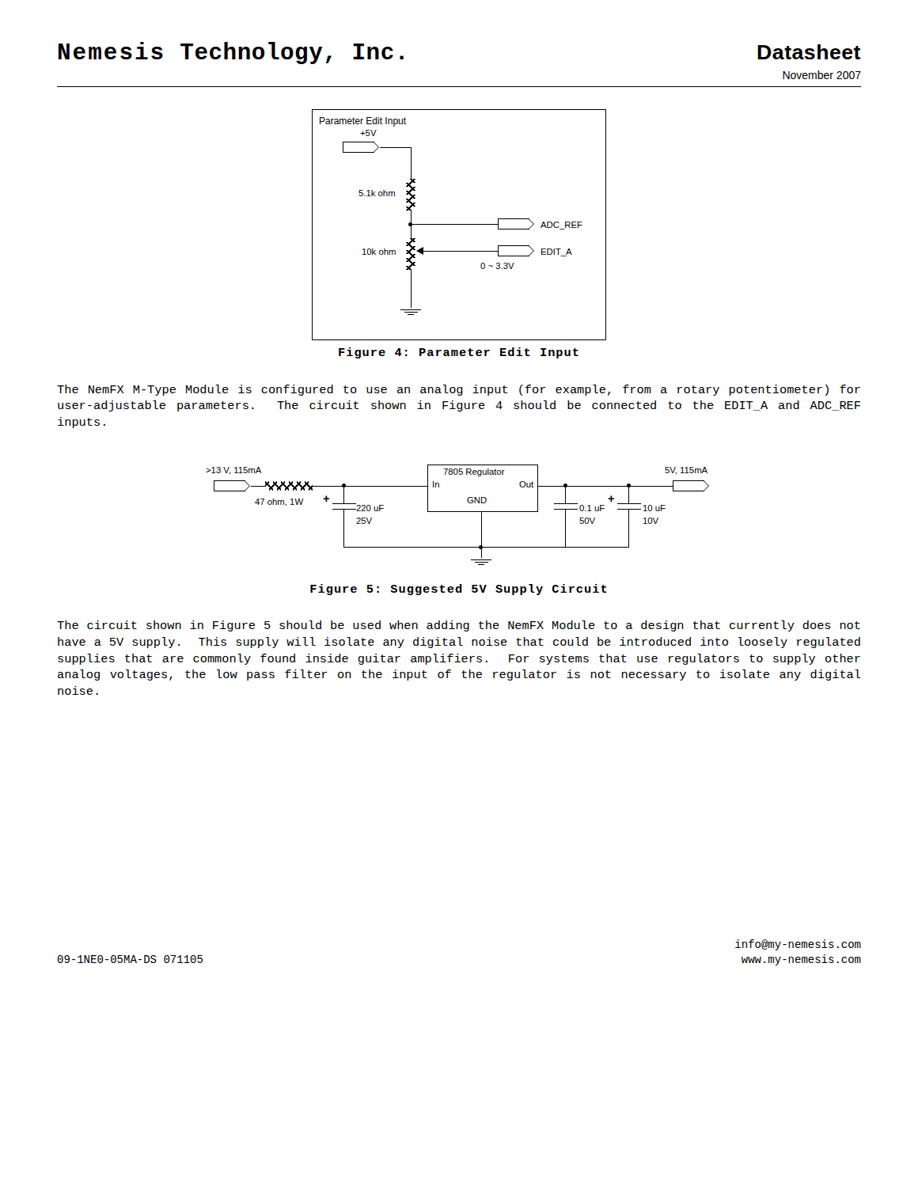Nemesis Technology, Inc.
Datasheet
November 2007
Parameter Edit Input
+5V
5.1k ohm
ADC_REF
10k ohm
EDIT_A
0 ~ 3.3V
Figure 4: Parameter Edit Input
The NemFX M-Type Module is configured to use an analog input (for example, from a rotary potentiometer) for user-adjustable parameters. The circuit shown in Figure 4 should be connected to the EDIT_A and ADC_REF inputs.
>13 V, 115mA
47 ohm, 1W
+
220 uF
25V
7805 Regulator
In
Out
GND
0.1 uF
50V
+
10 uF
10V
5V, 115mA
Figure 5: Suggested 5V Supply Circuit
The circuit shown in Figure 5 should be used when adding the NemFX Module to a design that currently does not have a 5V supply. This supply will isolate any digital noise that could be introduced into loosely regulated supplies that are commonly found inside guitar amplifiers. For systems that use regulators to supply other analog voltages, the low pass filter on the input of the regulator is not necessary to isolate any digital noise.
09-1NE0-05MA-DS 071105
info@my-nemesis.com
www.my-nemesis.com